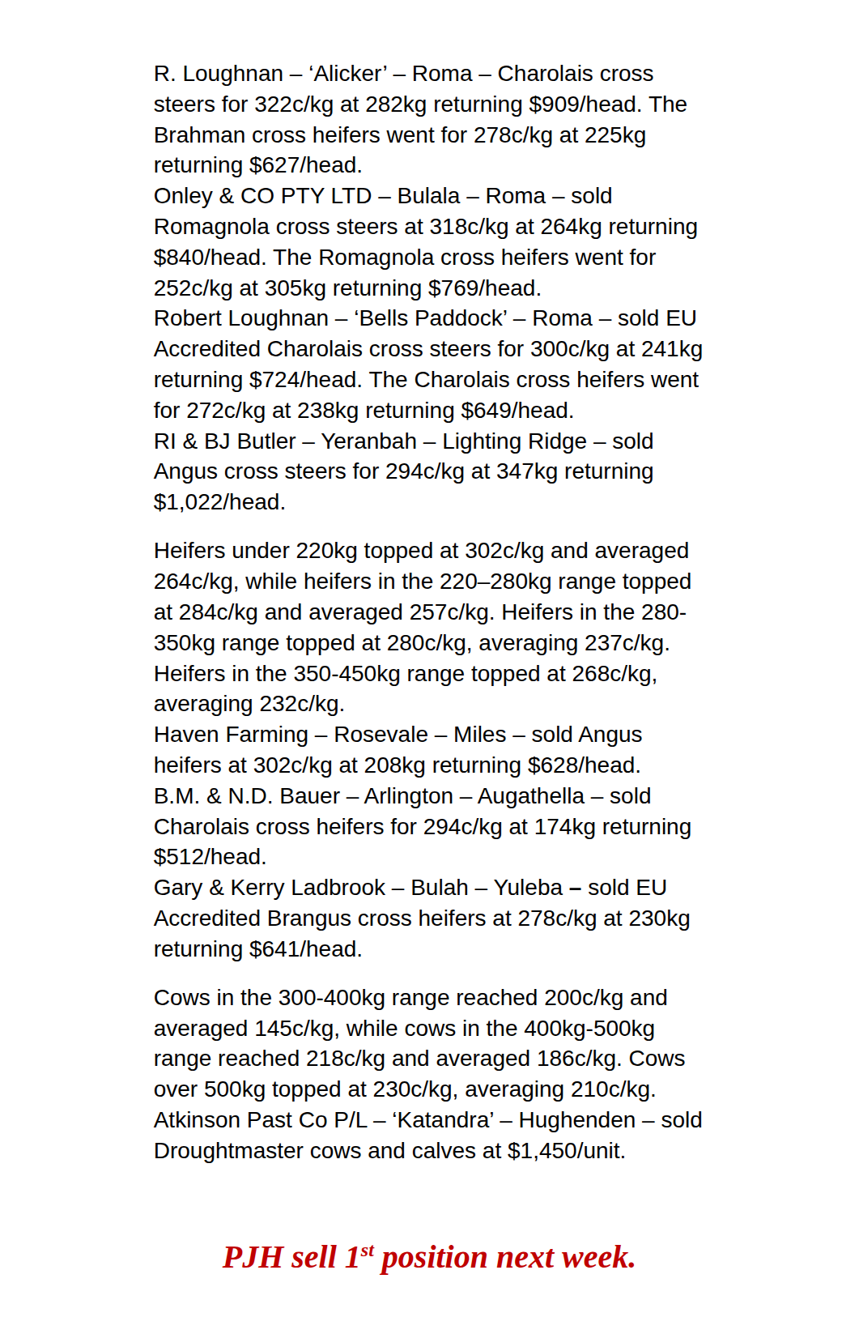R. Loughnan – ‘Alicker’ – Roma – Charolais cross steers for 322c/kg at 282kg returning $909/head. The Brahman cross heifers went for 278c/kg at 225kg returning $627/head.
Onley & CO PTY LTD – Bulala – Roma – sold Romagnola cross steers at 318c/kg at 264kg returning $840/head. The Romagnola cross heifers went for 252c/kg at 305kg returning $769/head.
Robert Loughnan – ‘Bells Paddock’ – Roma – sold EU Accredited Charolais cross steers for 300c/kg at 241kg returning $724/head. The Charolais cross heifers went for 272c/kg at 238kg returning $649/head.
RI & BJ Butler – Yeranbah – Lighting Ridge – sold Angus cross steers for 294c/kg at 347kg returning $1,022/head.
Heifers under 220kg topped at 302c/kg and averaged 264c/kg, while heifers in the 220–280kg range topped at 284c/kg and averaged 257c/kg. Heifers in the 280-350kg range topped at 280c/kg, averaging 237c/kg. Heifers in the 350-450kg range topped at 268c/kg, averaging 232c/kg.
Haven Farming – Rosevale – Miles – sold Angus heifers at 302c/kg at 208kg returning $628/head.
B.M. & N.D. Bauer – Arlington – Augathella – sold Charolais cross heifers for 294c/kg at 174kg returning $512/head.
Gary & Kerry Ladbrook – Bulah – Yuleba – sold EU Accredited Brangus cross heifers at 278c/kg at 230kg returning $641/head.
Cows in the 300-400kg range reached 200c/kg and averaged 145c/kg, while cows in the 400kg-500kg range reached 218c/kg and averaged 186c/kg. Cows over 500kg topped at 230c/kg, averaging 210c/kg.
Atkinson Past Co P/L – ‘Katandra’ – Hughenden – sold Droughtmaster cows and calves at $1,450/unit.
PJH sell 1st position next week.